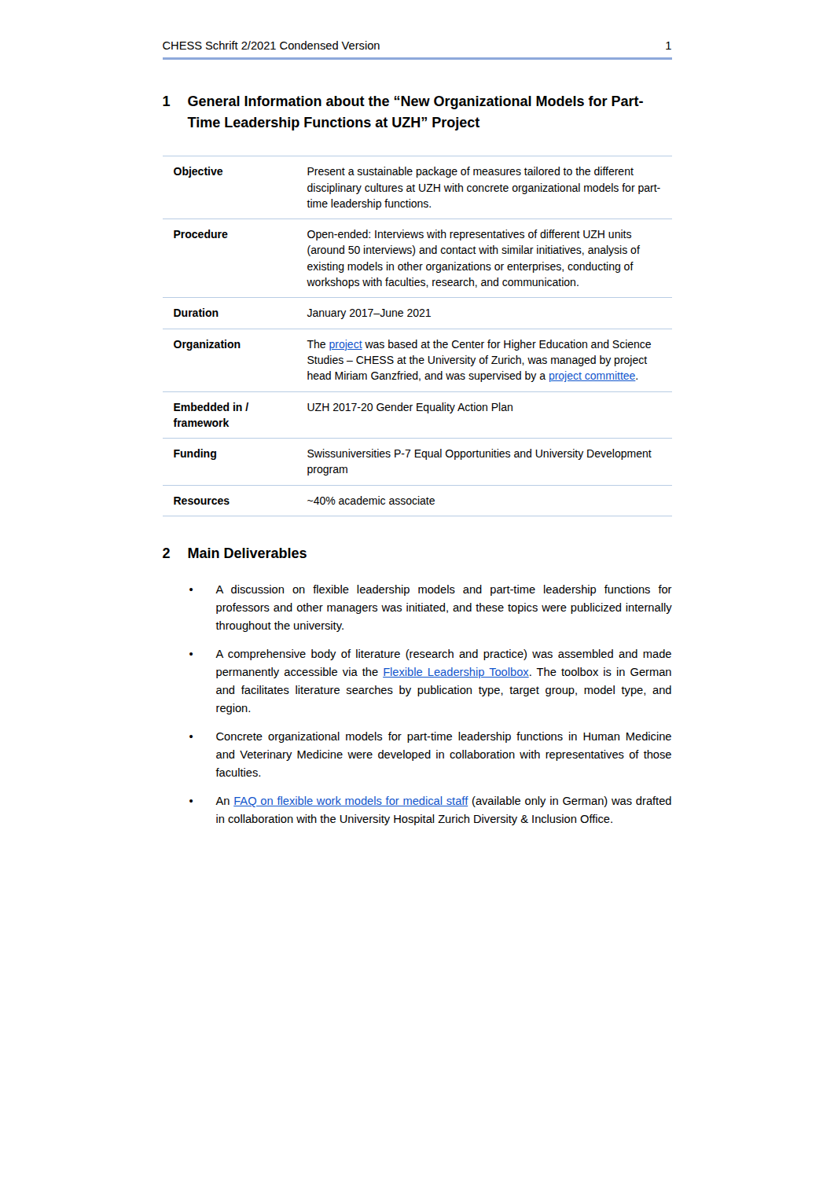CHESS Schrift 2/2021 Condensed Version 1
1 General Information about the “New Organizational Models for Part-Time Leadership Functions at UZH” Project
| Objective | Present a sustainable package of measures tailored to the different disciplinary cultures at UZH with concrete organizational models for part-time leadership functions. |
| Procedure | Open-ended: Interviews with representatives of different UZH units (around 50 interviews) and contact with similar initiatives, analysis of existing models in other organizations or enterprises, conducting of workshops with faculties, research, and communication. |
| Duration | January 2017–June 2021 |
| Organization | The project was based at the Center for Higher Education and Science Studies – CHESS at the University of Zurich, was managed by project head Miriam Ganzfried, and was supervised by a project committee . |
| Embedded in / framework | UZH 2017-20 Gender Equality Action Plan |
| Funding | Swissuniversities P-7 Equal Opportunities and University Development program |
| Resources | ~40% academic associate |
2 Main Deliverables
A discussion on flexible leadership models and part-time leadership functions for professors and other managers was initiated, and these topics were publicized internally throughout the university.
A comprehensive body of literature (research and practice) was assembled and made permanently accessible via the Flexible Leadership Toolbox. The toolbox is in German and facilitates literature searches by publication type, target group, model type, and region.
Concrete organizational models for part-time leadership functions in Human Medicine and Veterinary Medicine were developed in collaboration with representatives of those faculties.
An FAQ on flexible work models for medical staff (available only in German) was drafted in collaboration with the University Hospital Zurich Diversity & Inclusion Office.